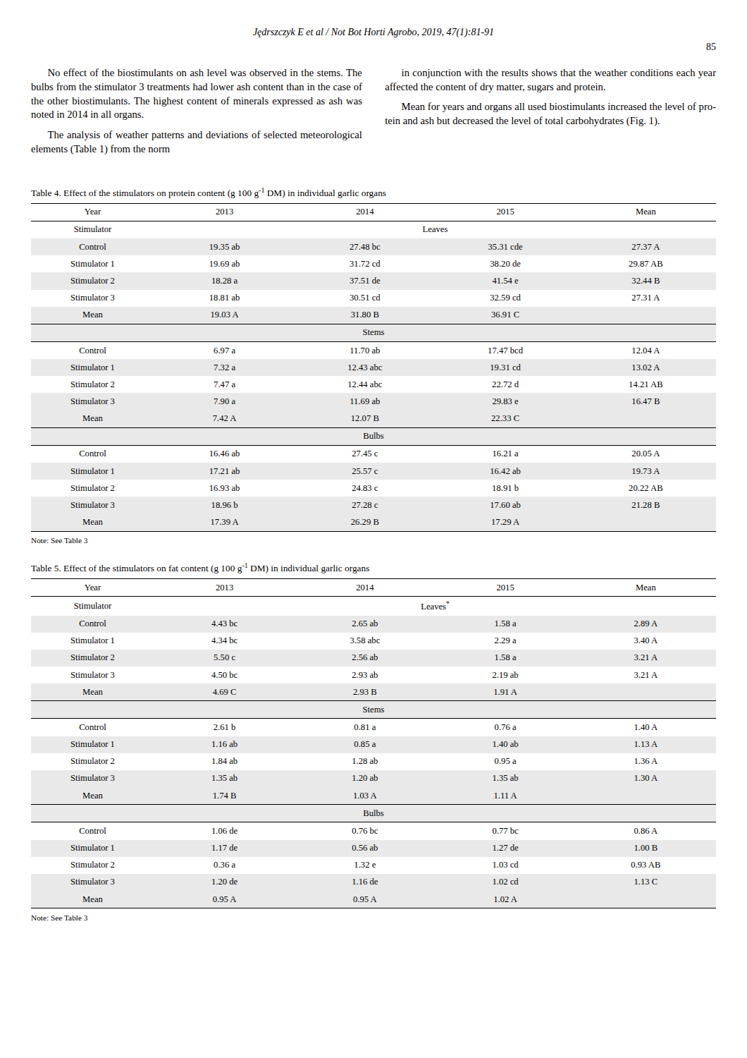Jędrszczyk E et al / Not Bot Horti Agrobo, 2019, 47(1):81-91
85
No effect of the biostimulants on ash level was observed in the stems. The bulbs from the stimulator 3 treatments had lower ash content than in the case of the other biostimulants. The highest content of minerals expressed as ash was noted in 2014 in all organs.
The analysis of weather patterns and deviations of selected meteorological elements (Table 1) from the norm
in conjunction with the results shows that the weather conditions each year affected the content of dry matter, sugars and protein.
Mean for years and organs all used biostimulants increased the level of protein and ash but decreased the level of total carbohydrates (Fig. 1).
Table 4. Effect of the stimulators on protein content (g 100 g -1 DM) in individual garlic organs
| Year | 2013 | 2014 | 2015 | Mean |
| --- | --- | --- | --- | --- |
| Stimulator | Leaves |
| Control | 19.35 ab | 27.48 bc | 35.31 cde | 27.37 A |
| Stimulator 1 | 19.69 ab | 31.72 cd | 38.20 de | 29.87 AB |
| Stimulator 2 | 18.28 a | 37.51 de | 41.54 e | 32.44 B |
| Stimulator 3 | 18.81 ab | 30.51 cd | 32.59 cd | 27.31 A |
| Mean | 19.03 A | 31.80 B | 36.91 C | |
| Stems |
| Control | 6.97 a | 11.70 ab | 17.47 bcd | 12.04 A |
| Stimulator 1 | 7.32 a | 12.43 abc | 19.31 cd | 13.02 A |
| Stimulator 2 | 7.47 a | 12.44 abc | 22.72 d | 14.21 AB |
| Stimulator 3 | 7.90 a | 11.69 ab | 29.83 e | 16.47 B |
| Mean | 7.42 A | 12.07 B | 22.33 C | |
| Bulbs |
| Control | 16.46 ab | 27.45 c | 16.21 a | 20.05 A |
| Stimulator 1 | 17.21 ab | 25.57 c | 16.42 ab | 19.73 A |
| Stimulator 2 | 16.93 ab | 24.83 c | 18.91 b | 20.22 AB |
| Stimulator 3 | 18.96 b | 27.28 c | 17.60 ab | 21.28 B |
| Mean | 17.39 A | 26.29 B | 17.29 A | |
Note: See Table 3
Table 5. Effect of the stimulators on fat content (g 100 g -1 DM) in individual garlic organs
| Year | 2013 | 2014 | 2015 | Mean |
| --- | --- | --- | --- | --- |
| Stimulator | Leaves * |
| Control | 4.43 bc | 2.65 ab | 1.58 a | 2.89 A |
| Stimulator 1 | 4.34 bc | 3.58 abc | 2.29 a | 3.40 A |
| Stimulator 2 | 5.50 c | 2.56 ab | 1.58 a | 3.21 A |
| Stimulator 3 | 4.50 bc | 2.93 ab | 2.19 ab | 3.21 A |
| Mean | 4.69 C | 2.93 B | 1.91 A | |
| Stems |
| Control | 2.61 b | 0.81 a | 0.76 a | 1.40 A |
| Stimulator 1 | 1.16 ab | 0.85 a | 1.40 ab | 1.13 A |
| Stimulator 2 | 1.84 ab | 1.28 ab | 0.95 a | 1.36 A |
| Stimulator 3 | 1.35 ab | 1.20 ab | 1.35 ab | 1.30 A |
| Mean | 1.74 B | 1.03 A | 1.11 A | |
| Bulbs |
| Control | 1.06 de | 0.76 bc | 0.77 bc | 0.86 A |
| Stimulator 1 | 1.17 de | 0.56 ab | 1.27 de | 1.00 B |
| Stimulator 2 | 0.36 a | 1.32 e | 1.03 cd | 0.93 AB |
| Stimulator 3 | 1.20 de | 1.16 de | 1.02 cd | 1.13 C |
| Mean | 0.95 A | 0.95 A | 1.02 A | |
Note: See Table 3